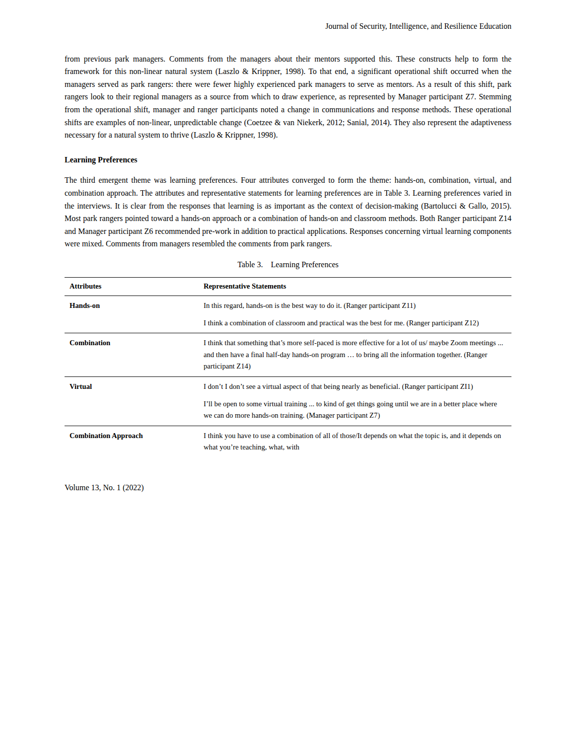Journal of Security, Intelligence, and Resilience Education
from previous park managers. Comments from the managers about their mentors supported this. These constructs help to form the framework for this non-linear natural system (Laszlo & Krippner, 1998). To that end, a significant operational shift occurred when the managers served as park rangers: there were fewer highly experienced park managers to serve as mentors. As a result of this shift, park rangers look to their regional managers as a source from which to draw experience, as represented by Manager participant Z7. Stemming from the operational shift, manager and ranger participants noted a change in communications and response methods. These operational shifts are examples of non-linear, unpredictable change (Coetzee & van Niekerk, 2012; Sanial, 2014). They also represent the adaptiveness necessary for a natural system to thrive (Laszlo & Krippner, 1998).
Learning Preferences
The third emergent theme was learning preferences. Four attributes converged to form the theme: hands-on, combination, virtual, and combination approach. The attributes and representative statements for learning preferences are in Table 3. Learning preferences varied in the interviews. It is clear from the responses that learning is as important as the context of decision-making (Bartolucci & Gallo, 2015). Most park rangers pointed toward a hands-on approach or a combination of hands-on and classroom methods. Both Ranger participant Z14 and Manager participant Z6 recommended pre-work in addition to practical applications. Responses concerning virtual learning components were mixed. Comments from managers resembled the comments from park rangers.
Table 3. Learning Preferences
| Attributes | Representative Statements |
| --- | --- |
| Hands-on | In this regard, hands-on is the best way to do it. (Ranger participant Z11) |
| | I think a combination of classroom and practical was the best for me. (Ranger participant Z12) |
| Combination | I think that something that’s more self-paced is more effective for a lot of us/ maybe Zoom meetings ... and then have a final half-day hands-on program … to bring all the information together. (Ranger participant Z14) |
| Virtual | I don’t I don’t see a virtual aspect of that being nearly as beneficial. (Ranger participant ZI1) |
| | I’ll be open to some virtual training ... to kind of get things going until we are in a better place where we can do more hands-on training. (Manager participant Z7) |
| Combination Approach | I think you have to use a combination of all of those/It depends on what the topic is, and it depends on what you’re teaching, what, with |
Volume 13, No. 1 (2022)